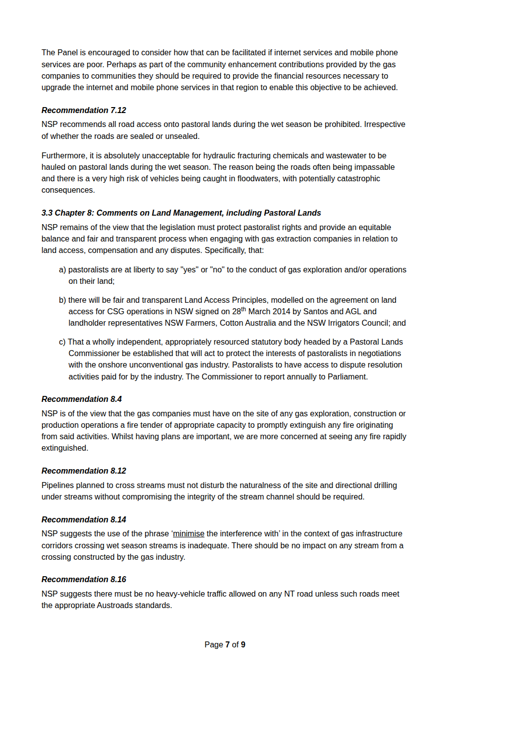The Panel is encouraged to consider how that can be facilitated if internet services and mobile phone services are poor. Perhaps as part of the community enhancement contributions provided by the gas companies to communities they should be required to provide the financial resources necessary to upgrade the internet and mobile phone services in that region to enable this objective to be achieved.
Recommendation 7.12
NSP recommends all road access onto pastoral lands during the wet season be prohibited. Irrespective of whether the roads are sealed or unsealed.
Furthermore, it is absolutely unacceptable for hydraulic fracturing chemicals and wastewater to be hauled on pastoral lands during the wet season. The reason being the roads often being impassable and there is a very high risk of vehicles being caught in floodwaters, with potentially catastrophic consequences.
3.3 Chapter 8: Comments on Land Management, including Pastoral Lands
NSP remains of the view that the legislation must protect pastoralist rights and provide an equitable balance and fair and transparent process when engaging with gas extraction companies in relation to land access, compensation and any disputes. Specifically, that:
a) pastoralists are at liberty to say "yes" or "no" to the conduct of gas exploration and/or operations on their land;
b) there will be fair and transparent Land Access Principles, modelled on the agreement on land access for CSG operations in NSW signed on 28th March 2014 by Santos and AGL and landholder representatives NSW Farmers, Cotton Australia and the NSW Irrigators Council; and
c) That a wholly independent, appropriately resourced statutory body headed by a Pastoral Lands Commissioner be established that will act to protect the interests of pastoralists in negotiations with the onshore unconventional gas industry. Pastoralists to have access to dispute resolution activities paid for by the industry. The Commissioner to report annually to Parliament.
Recommendation 8.4
NSP is of the view that the gas companies must have on the site of any gas exploration, construction or production operations a fire tender of appropriate capacity to promptly extinguish any fire originating from said activities. Whilst having plans are important, we are more concerned at seeing any fire rapidly extinguished.
Recommendation 8.12
Pipelines planned to cross streams must not disturb the naturalness of the site and directional drilling under streams without compromising the integrity of the stream channel should be required.
Recommendation 8.14
NSP suggests the use of the phrase ‘minimise the interference with’ in the context of gas infrastructure corridors crossing wet season streams is inadequate. There should be no impact on any stream from a crossing constructed by the gas industry.
Recommendation 8.16
NSP suggests there must be no heavy-vehicle traffic allowed on any NT road unless such roads meet the appropriate Austroads standards.
Page 7 of 9